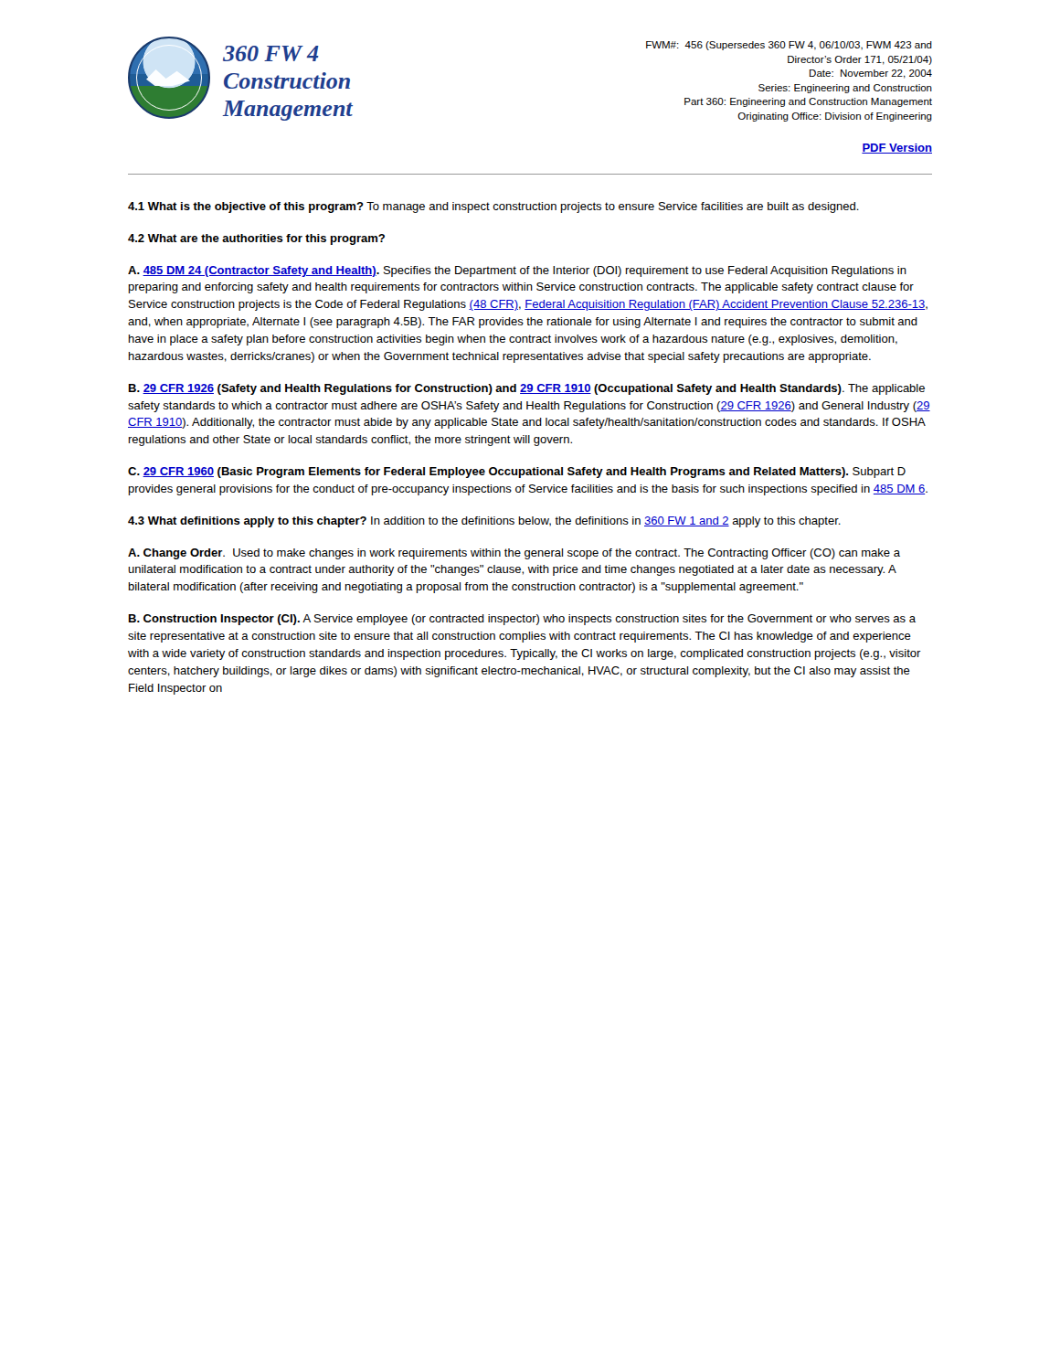360 FW 4 Construction Management
FWM#: 456 (Supersedes 360 FW 4, 06/10/03, FWM 423 and
Director’s Order 171, 05/21/04)
Date: November 22, 2004
Series: Engineering and Construction
Part 360: Engineering and Construction Management
Originating Office: Division of Engineering
PDF Version
4.1 What is the objective of this program? To manage and inspect construction projects to ensure Service facilities are built as designed.
4.2 What are the authorities for this program?
A. 485 DM 24 (Contractor Safety and Health). Specifies the Department of the Interior (DOI) requirement to use Federal Acquisition Regulations in preparing and enforcing safety and health requirements for contractors within Service construction contracts. The applicable safety contract clause for Service construction projects is the Code of Federal Regulations (48 CFR), Federal Acquisition Regulation (FAR) Accident Prevention Clause 52.236-13, and, when appropriate, Alternate I (see paragraph 4.5B). The FAR provides the rationale for using Alternate I and requires the contractor to submit and have in place a safety plan before construction activities begin when the contract involves work of a hazardous nature (e.g., explosives, demolition, hazardous wastes, derricks/cranes) or when the Government technical representatives advise that special safety precautions are appropriate.
B. 29 CFR 1926 (Safety and Health Regulations for Construction) and 29 CFR 1910 (Occupational Safety and Health Standards). The applicable safety standards to which a contractor must adhere are OSHA’s Safety and Health Regulations for Construction (29 CFR 1926) and General Industry (29 CFR 1910). Additionally, the contractor must abide by any applicable State and local safety/health/sanitation/construction codes and standards. If OSHA regulations and other State or local standards conflict, the more stringent will govern.
C. 29 CFR 1960 (Basic Program Elements for Federal Employee Occupational Safety and Health Programs and Related Matters). Subpart D provides general provisions for the conduct of pre-occupancy inspections of Service facilities and is the basis for such inspections specified in 485 DM 6.
4.3 What definitions apply to this chapter? In addition to the definitions below, the definitions in 360 FW 1 and 2 apply to this chapter.
A. Change Order. Used to make changes in work requirements within the general scope of the contract. The Contracting Officer (CO) can make a unilateral modification to a contract under authority of the "changes" clause, with price and time changes negotiated at a later date as necessary. A bilateral modification (after receiving and negotiating a proposal from the construction contractor) is a "supplemental agreement."
B. Construction Inspector (CI). A Service employee (or contracted inspector) who inspects construction sites for the Government or who serves as a site representative at a construction site to ensure that all construction complies with contract requirements. The CI has knowledge of and experience with a wide variety of construction standards and inspection procedures. Typically, the CI works on large, complicated construction projects (e.g., visitor centers, hatchery buildings, or large dikes or dams) with significant electro-mechanical, HVAC, or structural complexity, but the CI also may assist the Field Inspector on